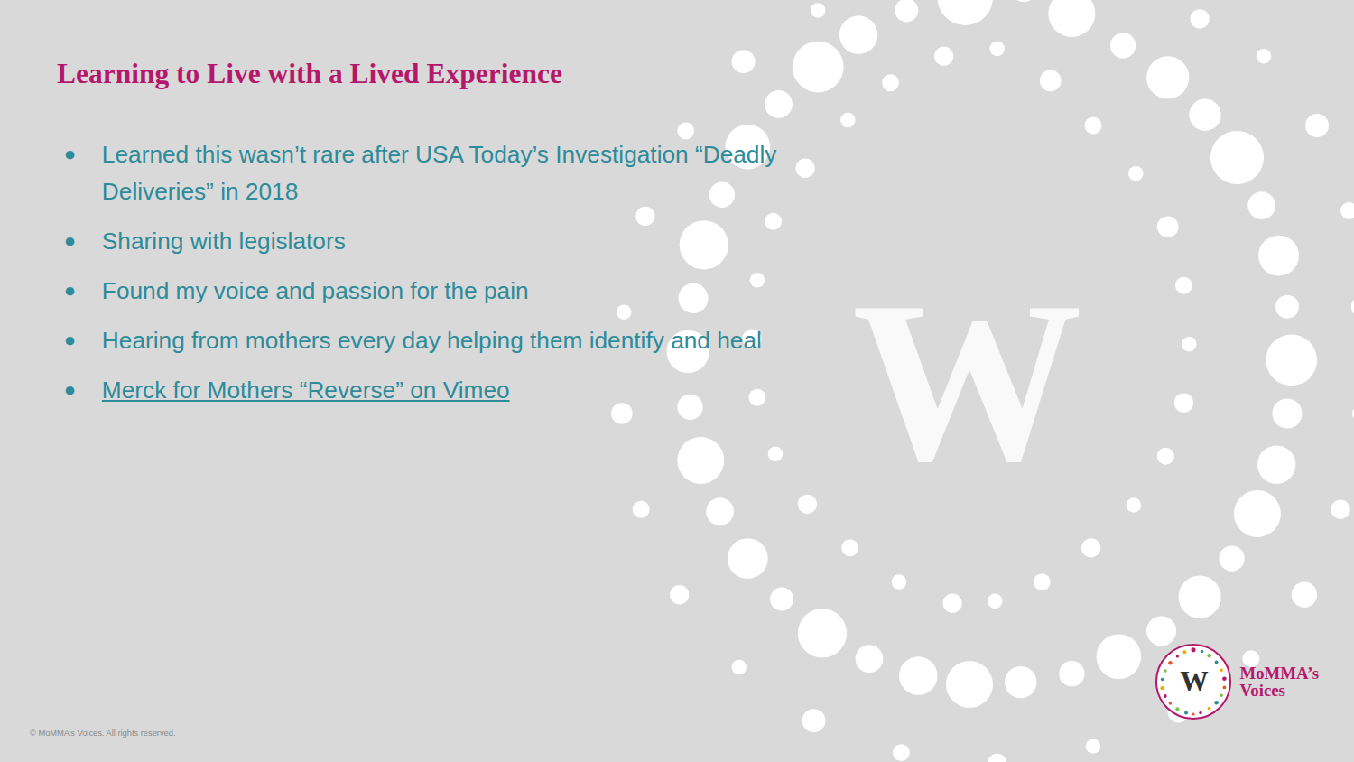W
Learning to Live with a Lived Experience
Learned this wasn’t rare after USA Today’s Investigation “Deadly Deliveries” in 2018
Sharing with legislators
Found my voice and passion for the pain
Hearing from mothers every day helping them identify and heal
Merck for Mothers “Reverse” on Vimeo
W
MoMMA’s Voices
© MoMMA’s Voices. All rights reserved.